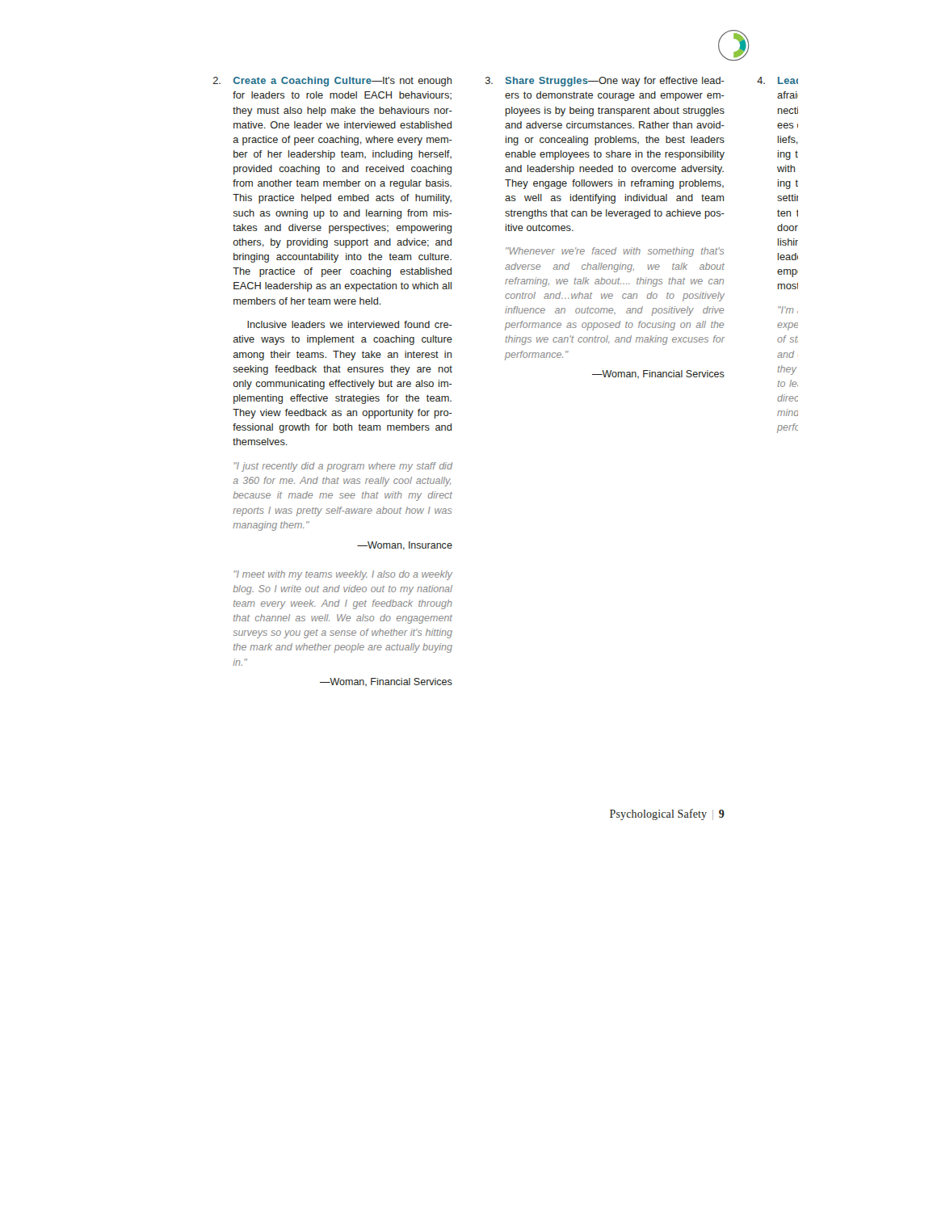Create a Coaching Culture—It's not enough for leaders to role model EACH behaviours; they must also help make the behaviours normative. One leader we interviewed established a practice of peer coaching, where every member of her leadership team, including herself, provided coaching to and received coaching from another team member on a regular basis. This practice helped embed acts of humility, such as owning up to and learning from mistakes and diverse perspectives; empowering others, by providing support and advice; and bringing accountability into the team culture. The practice of peer coaching established EACH leadership as an expectation to which all members of her team were held.
Inclusive leaders we interviewed found creative ways to implement a coaching culture among their teams. They take an interest in seeking feedback that ensures they are not only communicating effectively but are also implementing effective strategies for the team. They view feedback as an opportunity for professional growth for both team members and themselves.
"I just recently did a program where my staff did a 360 for me. And that was really cool actually, because it made me see that with my direct reports I was pretty self-aware about how I was managing them."
—Woman, Insurance
"I meet with my teams weekly. I also do a weekly blog. So I write out and video out to my national team every week. And I get feedback through that channel as well. We also do engagement surveys so you get a sense of whether it's hitting the mark and whether people are actually buying in."
—Woman, Financial Services
Share Struggles—One way for effective leaders to demonstrate courage and empower employees is by being transparent about struggles and adverse circumstances. Rather than avoiding or concealing problems, the best leaders enable employees to share in the responsibility and leadership needed to overcome adversity. They engage followers in reframing problems, as well as identifying individual and team strengths that can be leveraged to achieve positive outcomes.
"Whenever we're faced with something that's adverse and challenging, we talk about reframing, we talk about.... things that we can control and…what we can do to positively influence an outcome, and positively drive performance as opposed to focusing on all the things we can't control, and making excuses for performance."
—Woman, Financial Services
Lead With Heart—Effective leaders aren't afraid to be vulnerable and make authentic connections with their followers. Several interviewees described instances of sharing feelings, beliefs, and personal stories, including devastating tragedies, to make meaningful connections with their direct reports. Many agreed that having the courage to lead with heart in business settings—where emotional expressions are often treated as taboo—paid off by opening the door for employees to do the same. By establishing closer connections with employees, leaders were better equipped to support and empower employees in the ways they needed most.
"I'm a heart leader… it's different to what they've experienced before. So very much a philosophy of strength and vulnerability. Sharing of yourself and connecting to individuals to understand who they are and what they do. And then being able to lead them. I very much look to set a strategic direction that actually captures hearts and minds. But [it] is very much steeped in performance at the same time."
—Woman, Financial Services
Psychological Safety|9